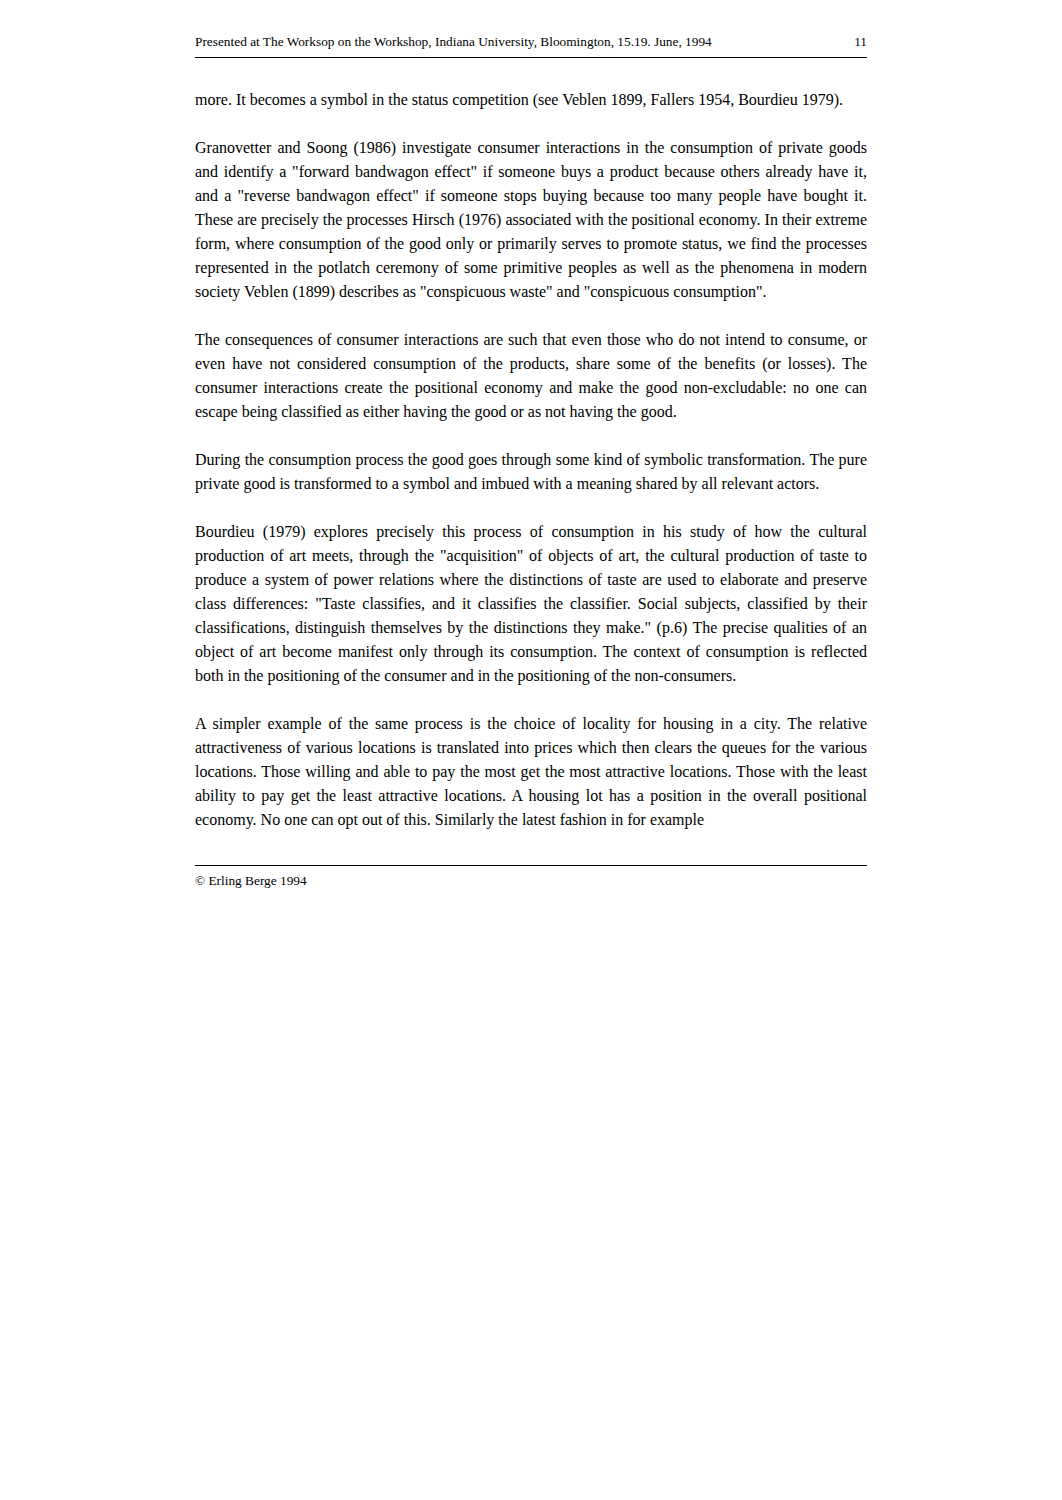Presented at The Worksop on the Workshop, Indiana University, Bloomington, 15.19. June, 1994 11
more. It becomes a symbol in the status competition (see Veblen 1899, Fallers 1954, Bourdieu 1979).
Granovetter and Soong (1986) investigate consumer interactions in the consumption of private goods and identify a "forward bandwagon effect" if someone buys a product because others already have it, and a "reverse bandwagon effect" if someone stops buying because too many people have bought it. These are precisely the processes Hirsch (1976) associated with the positional economy. In their extreme form, where consumption of the good only or primarily serves to promote status, we find the processes represented in the potlatch ceremony of some primitive peoples as well as the phenomena in modern society Veblen (1899) describes as "conspicuous waste" and "conspicuous consumption".
The consequences of consumer interactions are such that even those who do not intend to consume, or even have not considered consumption of the products, share some of the benefits (or losses). The consumer interactions create the positional economy and make the good non-excludable: no one can escape being classified as either having the good or as not having the good.
During the consumption process the good goes through some kind of symbolic transformation. The pure private good is transformed to a symbol and imbued with a meaning shared by all relevant actors.
Bourdieu (1979) explores precisely this process of consumption in his study of how the cultural production of art meets, through the "acquisition" of objects of art, the cultural production of taste to produce a system of power relations where the distinctions of taste are used to elaborate and preserve class differences: "Taste classifies, and it classifies the classifier. Social subjects, classified by their classifications, distinguish themselves by the distinctions they make." (p.6) The precise qualities of an object of art become manifest only through its consumption. The context of consumption is reflected both in the positioning of the consumer and in the positioning of the non-consumers.
A simpler example of the same process is the choice of locality for housing in a city. The relative attractiveness of various locations is translated into prices which then clears the queues for the various locations. Those willing and able to pay the most get the most attractive locations. Those with the least ability to pay get the least attractive locations. A housing lot has a position in the overall positional economy. No one can opt out of this. Similarly the latest fashion in for example
© Erling Berge 1994